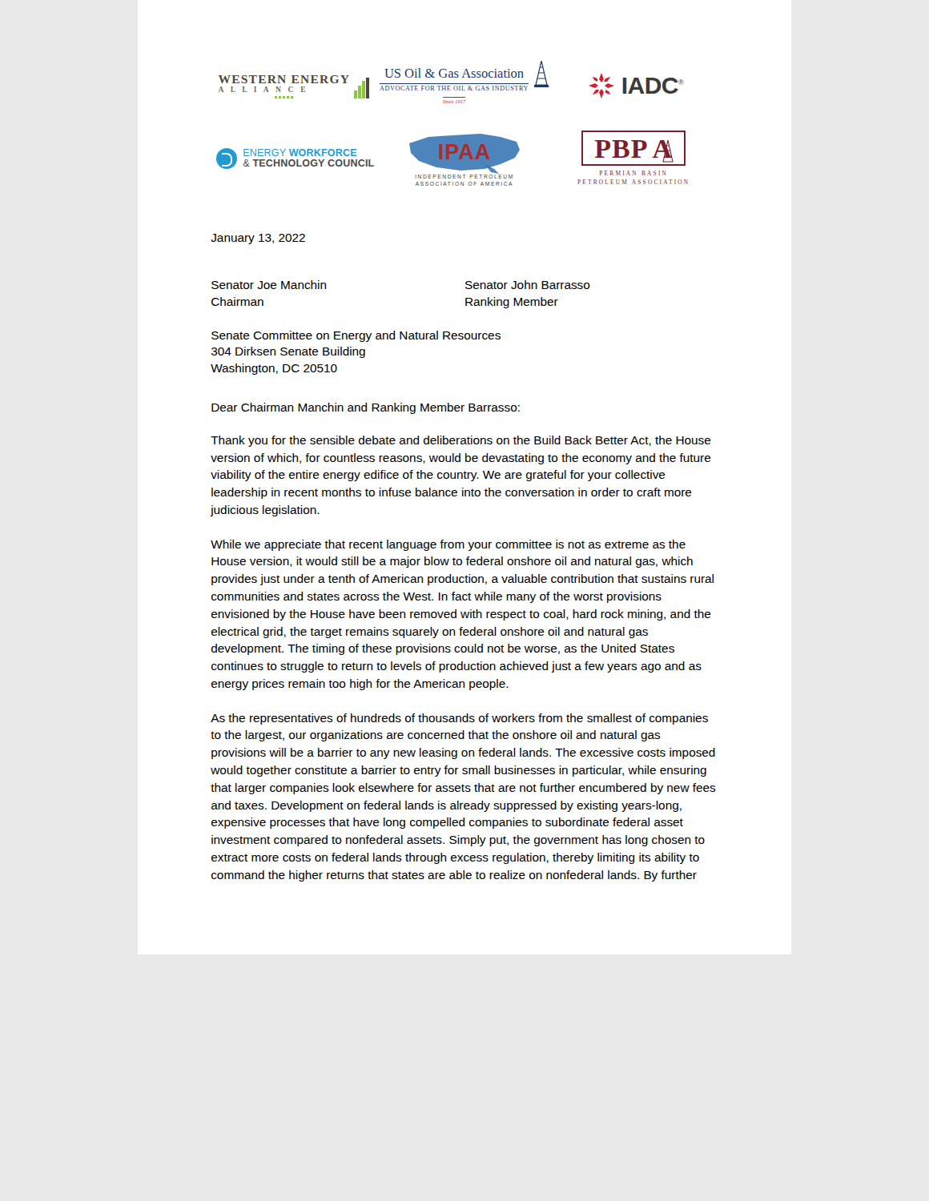WESTERN ENERGY
A L L I A N C E
US Oil & Gas Association
ADVOCATE FOR THE OIL & GAS INDUSTRY
Since 1917
IADC®
ENERGY WORKFORCE
& TECHNOLOGY COUNCIL
IPAA
INDEPENDENT PETROLEUM
ASSOCIATION OF AMERICA
PBPA
PERMIAN BASIN
PETROLEUM ASSOCIATION
January 13, 2022
Senator Joe Manchin
Chairman
Senator John Barrasso
Ranking Member
Senate Committee on Energy and Natural Resources
304 Dirksen Senate Building
Washington, DC 20510
Dear Chairman Manchin and Ranking Member Barrasso:
Thank you for the sensible debate and deliberations on the Build Back Better Act, the House version of which, for countless reasons, would be devastating to the economy and the future viability of the entire energy edifice of the country. We are grateful for your collective leadership in recent months to infuse balance into the conversation in order to craft more judicious legislation.
While we appreciate that recent language from your committee is not as extreme as the House version, it would still be a major blow to federal onshore oil and natural gas, which provides just under a tenth of American production, a valuable contribution that sustains rural communities and states across the West. In fact while many of the worst provisions envisioned by the House have been removed with respect to coal, hard rock mining, and the electrical grid, the target remains squarely on federal onshore oil and natural gas development. The timing of these provisions could not be worse, as the United States continues to struggle to return to levels of production achieved just a few years ago and as energy prices remain too high for the American people.
As the representatives of hundreds of thousands of workers from the smallest of companies to the largest, our organizations are concerned that the onshore oil and natural gas provisions will be a barrier to any new leasing on federal lands. The excessive costs imposed would together constitute a barrier to entry for small businesses in particular, while ensuring that larger companies look elsewhere for assets that are not further encumbered by new fees and taxes. Development on federal lands is already suppressed by existing years-long, expensive processes that have long compelled companies to subordinate federal asset investment compared to nonfederal assets. Simply put, the government has long chosen to extract more costs on federal lands through excess regulation, thereby limiting its ability to command the higher returns that states are able to realize on nonfederal lands. By further